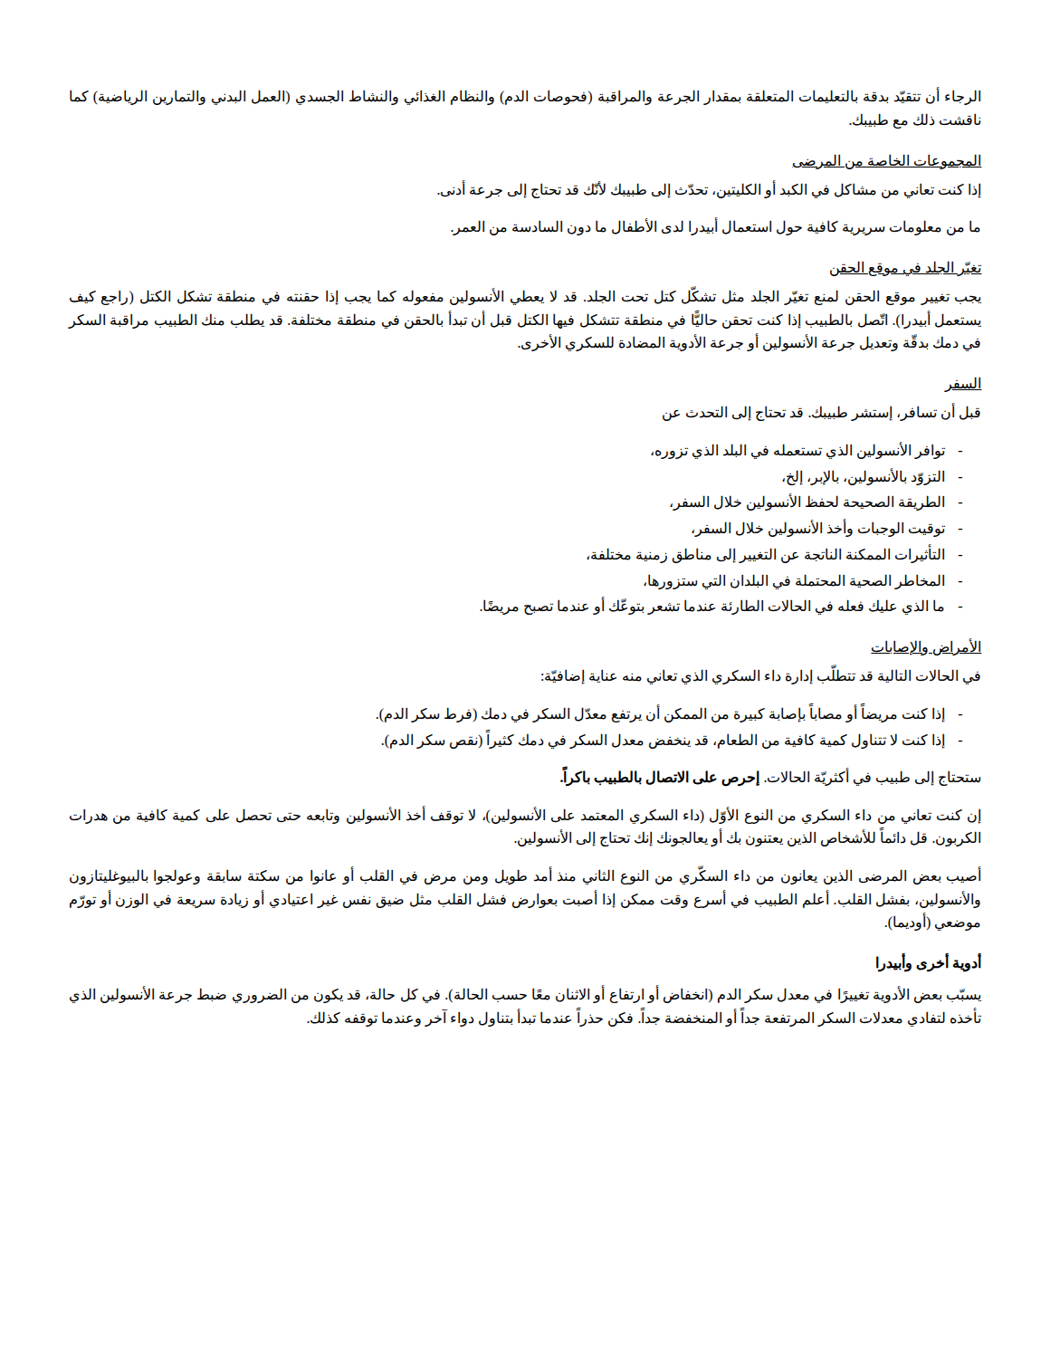الرجاء أن تتقيّد بدقة بالتعليمات المتعلقة بمقدار الجرعة والمراقبة (فحوصات الدم) والنظام الغذائي والنشاط الجسدي (العمل البدني والتمارين الرياضية) كما ناقشت ذلك مع طبيبك.
المجموعات الخاصة من المرضى
إذا كنت تعاني من مشاكل في الكبد أو الكليتين، تحدّث إلى طبيبك لأنّك قد تحتاج إلى جرعة أدنى.
ما من معلومات سريرية كافية حول استعمال أبيدرا لدى الأطفال ما دون السادسة من العمر.
تغيّر الجلد في موقع الحقن
يجب تغيير موقع الحقن لمنع تغيّر الجلد مثل تشكّل كتل تحت الجلد. قد لا يعطي الأنسولين مفعوله كما يجب إذا حقنته في منطقة تشكل الكتل (راجع كيف يستعمل أبيدرا). اتّصل بالطبيب إذا كنت تحقن حاليًّا في منطقة تتشكل فيها الكتل قبل أن تبدأ بالحقن في منطقة مختلفة. قد يطلب منك الطبيب مراقبة السكر في دمك بدقّة وتعديل جرعة الأنسولين أو جرعة الأدوية المضادة للسكري الأخرى.
السفر
قبل أن تسافر، إستشر طبيبك. قد تحتاج إلى التحدث عن
توافر الأنسولين الذي تستعمله في البلد الذي تزوره،
التزوّد بالأنسولين، بالإبر، إلخ،
الطريقة الصحيحة لحفظ الأنسولين خلال السفر،
توقيت الوجبات وأخذ الأنسولين خلال السفر،
التأثيرات الممكنة الناتجة عن التغيير إلى مناطق زمنية مختلفة،
المخاطر الصحية المحتملة في البلدان التي ستزورها،
ما الذي عليك فعله في الحالات الطارئة عندما تشعر بتوعّك أو عندما تصبح مريضًا.
الأمراض والإصابات
في الحالات التالية قد تتطلّب إدارة داء السكري الذي تعاني منه عناية إضافيّة:
إذا كنت مريضاً أو مصاباً بإصابة كبيرة من الممكن أن يرتفع معدّل السكر في دمك (فرط سكر الدم).
إذا كنت لا تتناول كمية كافية من الطعام، قد ينخفض معدل السكر في دمك كثيراً (نقص سكر الدم).
ستحتاج إلى طبيب في أكثريّة الحالات. إحرص على الاتصال بالطبيب باكراً.
إن كنت تعاني من داء السكري من النوع الأوّل (داء السكري المعتمد على الأنسولين)، لا توقف أخذ الأنسولين وتابعه حتى تحصل على كمية كافية من هدرات الكربون. قل دائماً للأشخاص الذين يعتنون بك أو يعالجونك إنك تحتاج إلى الأنسولين.
أصيب بعض المرضى الذين يعانون من داء السكّري من النوع الثاني منذ أمد طويل ومن مرض في القلب أو عانوا من سكتة سابقة وعولجوا بالبيوغليتازون والأنسولين، بفشل القلب. أعلم الطبيب في أسرع وقت ممكن إذا أصبت بعوارض فشل القلب مثل ضيق نفس غير اعتيادي أو زيادة سريعة في الوزن أو تورّم موضعي (أوديما).
أدوية أخرى وأبيدرا
يسبّب بعض الأدوية تغييرًا في معدل سكر الدم (انخفاض أو ارتفاع أو الاثنان معًا حسب الحالة). في كل حالة، قد يكون من الضروري ضبط جرعة الأنسولين الذي تأخذه لتفادي معدلات السكر المرتفعة جداً أو المنخفضة جداً. فكن حذراً عندما تبدأ بتناول دواء آخر وعندما توقفه كذلك.